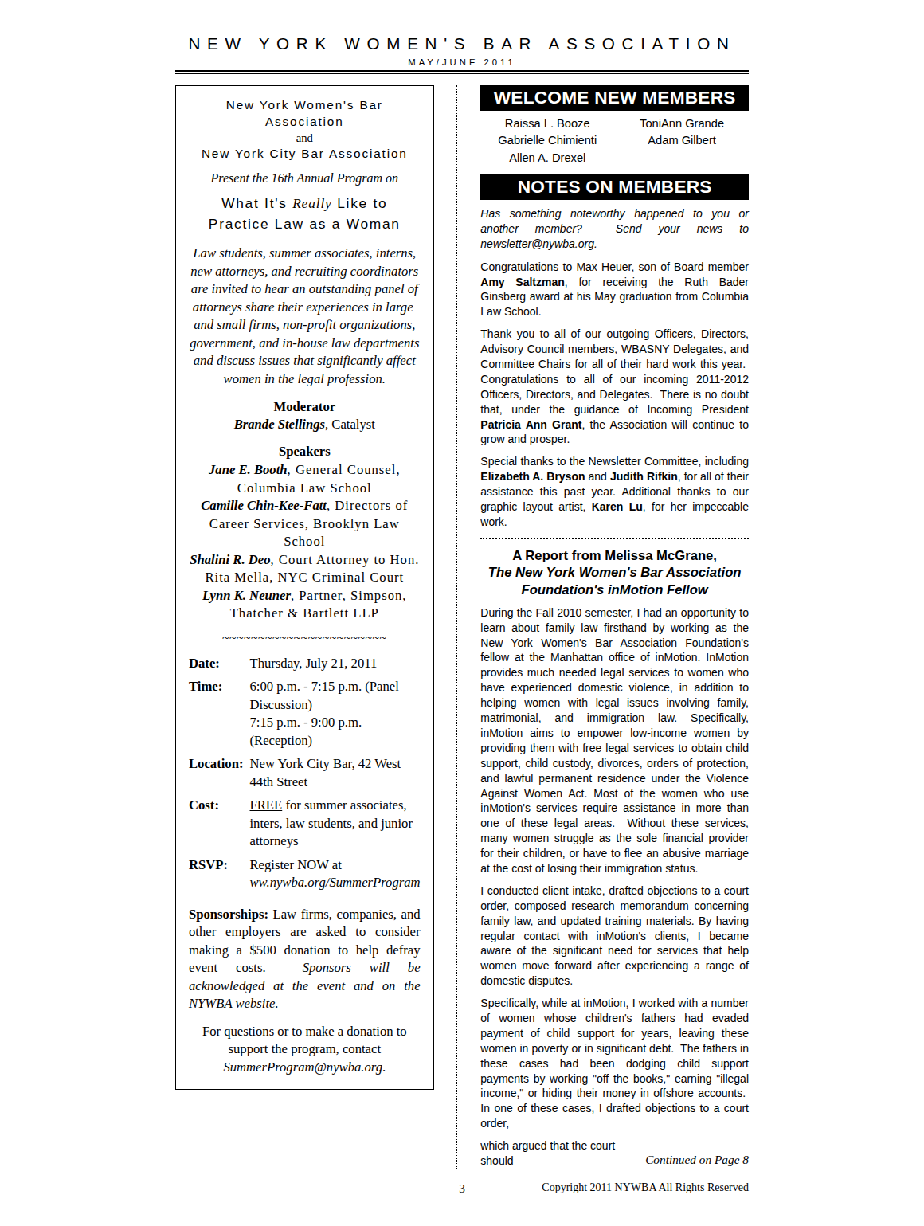NEW YORK WOMEN'S BAR ASSOCIATION
MAY/JUNE 2011
New York Women's Bar Association
and
New York City Bar Association
Present the 16th Annual Program on
What It's Really Like to
Practice Law as a Woman
Law students, summer associates, interns, new attorneys, and recruiting coordinators are invited to hear an outstanding panel of attorneys share their experiences in large and small firms, non-profit organizations, government, and in-house law departments and discuss issues that significantly affect women in the legal profession.
Moderator
Brande Stellings, Catalyst
Speakers
Jane E. Booth, General Counsel,
Columbia Law School
Camille Chin-Kee-Fatt, Directors of Career Services, Brooklyn Law School
Shalini R. Deo, Court Attorney to Hon. Rita Mella, NYC Criminal Court
Lynn K. Neuner, Partner, Simpson, Thatcher & Bartlett LLP
~~~~~~~~~~~~~~~~~~~~~~~
| Date: | Thursday, July 21, 2011 |
| Time: | 6:00 p.m. - 7:15 p.m. (Panel Discussion) 7:15 p.m. - 9:00 p.m. (Reception) |
| Location: | New York City Bar, 42 West 44th Street |
| Cost: | FREE for summer associates, inters, law students, and junior attorneys |
| RSVP: | Register NOW at ww.nywba.org/SummerProgram |
Sponsorships: Law firms, companies, and other employers are asked to consider making a $500 donation to help defray event costs. Sponsors will be acknowledged at the event and on the NYWBA website.
For questions or to make a donation to support the program, contact SummerProgram@nywba.org.
WELCOME NEW MEMBERS
Raissa L. Booze
Gabrielle Chimienti
Allen A. Drexel
ToniAnn Grande
Adam Gilbert
NOTES ON MEMBERS
Has something noteworthy happened to you or another member? Send your news to newsletter@nywba.org.
Congratulations to Max Heuer, son of Board member Amy Saltzman, for receiving the Ruth Bader Ginsberg award at his May graduation from Columbia Law School.
Thank you to all of our outgoing Officers, Directors, Advisory Council members, WBASNY Delegates, and Committee Chairs for all of their hard work this year. Congratulations to all of our incoming 2011-2012 Officers, Directors, and Delegates. There is no doubt that, under the guidance of Incoming President Patricia Ann Grant, the Association will continue to grow and prosper.
Special thanks to the Newsletter Committee, including Elizabeth A. Bryson and Judith Rifkin, for all of their assistance this past year. Additional thanks to our graphic layout artist, Karen Lu, for her impeccable work.
A Report from Melissa McGrane,
The New York Women's Bar Association Foundation's inMotion Fellow
During the Fall 2010 semester, I had an opportunity to learn about family law firsthand by working as the New York Women's Bar Association Foundation's fellow at the Manhattan office of inMotion. InMotion provides much needed legal services to women who have experienced domestic violence, in addition to helping women with legal issues involving family, matrimonial, and immigration law. Specifically, inMotion aims to empower low-income women by providing them with free legal services to obtain child support, child custody, divorces, orders of protection, and lawful permanent residence under the Violence Against Women Act. Most of the women who use inMotion's services require assistance in more than one of these legal areas. Without these services, many women struggle as the sole financial provider for their children, or have to flee an abusive marriage at the cost of losing their immigration status.
I conducted client intake, drafted objections to a court order, composed research memorandum concerning family law, and updated training materials. By having regular contact with inMotion's clients, I became aware of the significant need for services that help women move forward after experiencing a range of domestic disputes.
Specifically, while at inMotion, I worked with a number of women whose children's fathers had evaded payment of child support for years, leaving these women in poverty or in significant debt. The fathers in these cases had been dodging child support payments by working "off the books," earning "illegal income," or hiding their money in offshore accounts. In one of these cases, I drafted objections to a court order,
which argued that the court should Continued on Page 8
3 Copyright 2011 NYWBA All Rights Reserved